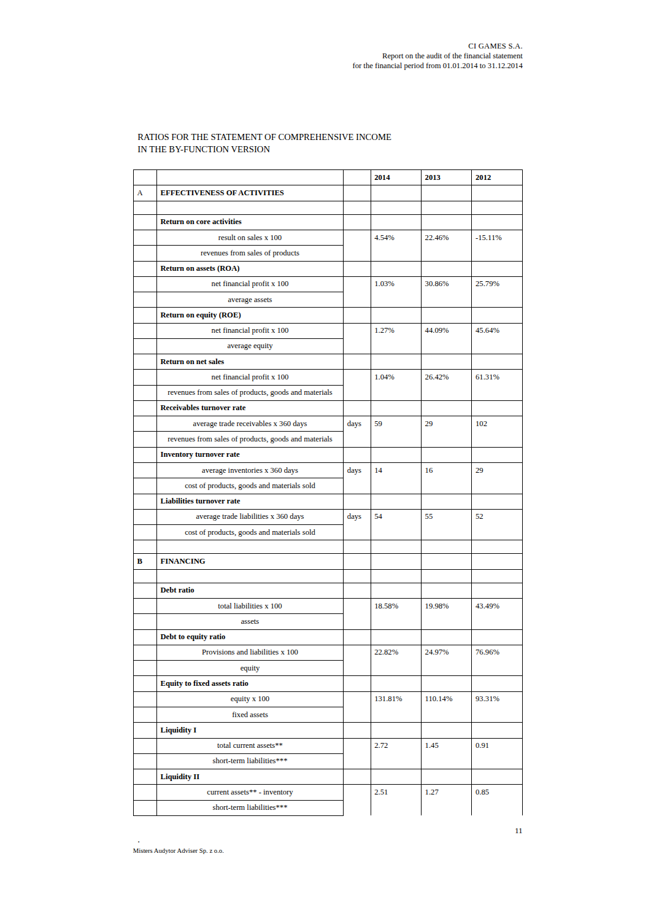CI GAMES S.A.
Report on the audit of the financial statement
for the financial period from 01.01.2014 to 31.12.2014
RATIOS FOR THE STATEMENT OF COMPREHENSIVE INCOME
IN THE BY-FUNCTION VERSION
| | | | 2014 | 2013 | 2012 |
| A | EFFECTIVENESS OF ACTIVITIES | | | | |
| | Return on core activities | | | | |
| | result on sales x 100 | | 4.54% | 22.46% | -15.11% |
| | revenues from sales of products |
| | Return on assets (ROA) | | | | |
| | net financial profit x 100 | | 1.03% | 30.86% | 25.79% |
| | average assets |
| | Return on equity (ROE) | | | | |
| | net financial profit x 100 | | 1.27% | 44.09% | 45.64% |
| | average equity |
| | Return on net sales | | | | |
| | net financial profit x 100 | | 1.04% | 26.42% | 61.31% |
| | revenues from sales of products, goods and materials |
| | Receivables turnover rate | | | | |
| | average trade receivables x 360 days | days | 59 | 29 | 102 |
| | revenues from sales of products, goods and materials |
| | Inventory turnover rate | | | | |
| | average inventories x 360 days | days | 14 | 16 | 29 |
| | cost of products, goods and materials sold |
| | Liabilities turnover rate | | | | |
| | average trade liabilities x 360 days | days | 54 | 55 | 52 |
| | cost of products, goods and materials sold |
| B | FINANCING | | | | |
| | Debt ratio | | | | |
| | total liabilities x 100 | | 18.58% | 19.98% | 43.49% |
| | assets |
| | Debt to equity ratio | | | | |
| | Provisions and liabilities x 100 | | 22.82% | 24.97% | 76.96% |
| | equity |
| | Equity to fixed assets ratio | | | | |
| | equity x 100 | | 131.81% | 110.14% | 93.31% |
| | fixed assets |
| | Liquidity I | | | | |
| | total current assets** | | 2.72 | 1.45 | 0.91 |
| | short-term liabilities*** |
| | Liquidity II | | | | |
| | current assets** - inventory | | 2.51 | 1.27 | 0.85 |
| | short-term liabilities*** |
.
11
Misters Audytor Adviser Sp. z o.o.